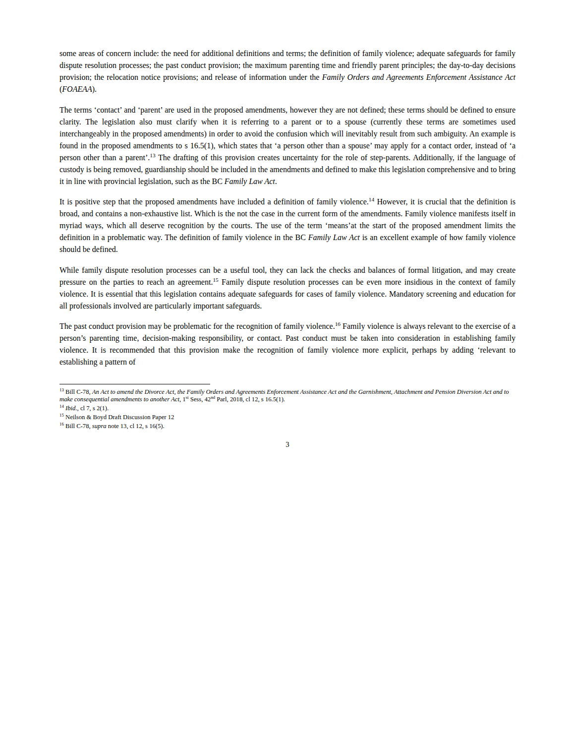some areas of concern include: the need for additional definitions and terms; the definition of family violence; adequate safeguards for family dispute resolution processes; the past conduct provision; the maximum parenting time and friendly parent principles; the day-to-day decisions provision; the relocation notice provisions; and release of information under the Family Orders and Agreements Enforcement Assistance Act (FOAEAA).
The terms ‘contact’ and ‘parent’ are used in the proposed amendments, however they are not defined; these terms should be defined to ensure clarity. The legislation also must clarify when it is referring to a parent or to a spouse (currently these terms are sometimes used interchangeably in the proposed amendments) in order to avoid the confusion which will inevitably result from such ambiguity. An example is found in the proposed amendments to s 16.5(1), which states that ‘a person other than a spouse’ may apply for a contact order, instead of ‘a person other than a parent’.13 The drafting of this provision creates uncertainty for the role of step-parents. Additionally, if the language of custody is being removed, guardianship should be included in the amendments and defined to make this legislation comprehensive and to bring it in line with provincial legislation, such as the BC Family Law Act.
It is positive step that the proposed amendments have included a definition of family violence.14 However, it is crucial that the definition is broad, and contains a non-exhaustive list. Which is the not the case in the current form of the amendments. Family violence manifests itself in myriad ways, which all deserve recognition by the courts. The use of the term ‘means’at the start of the proposed amendment limits the definition in a problematic way. The definition of family violence in the BC Family Law Act is an excellent example of how family violence should be defined.
While family dispute resolution processes can be a useful tool, they can lack the checks and balances of formal litigation, and may create pressure on the parties to reach an agreement.15 Family dispute resolution processes can be even more insidious in the context of family violence. It is essential that this legislation contains adequate safeguards for cases of family violence. Mandatory screening and education for all professionals involved are particularly important safeguards.
The past conduct provision may be problematic for the recognition of family violence.16 Family violence is always relevant to the exercise of a person’s parenting time, decision-making responsibility, or contact. Past conduct must be taken into consideration in establishing family violence. It is recommended that this provision make the recognition of family violence more explicit, perhaps by adding ‘relevant to establishing a pattern of
13 Bill C-78, An Act to amend the Divorce Act, the Family Orders and Agreements Enforcement Assistance Act and the Garnishment, Attachment and Pension Diversion Act and to make consequential amendments to another Act, 1st Sess, 42nd Parl, 2018, cl 12, s 16.5(1).
14 Ibid., cl 7, s 2(1).
15 Neilson & Boyd Draft Discussion Paper 12
16 Bill C-78, supra note 13, cl 12, s 16(5).
3